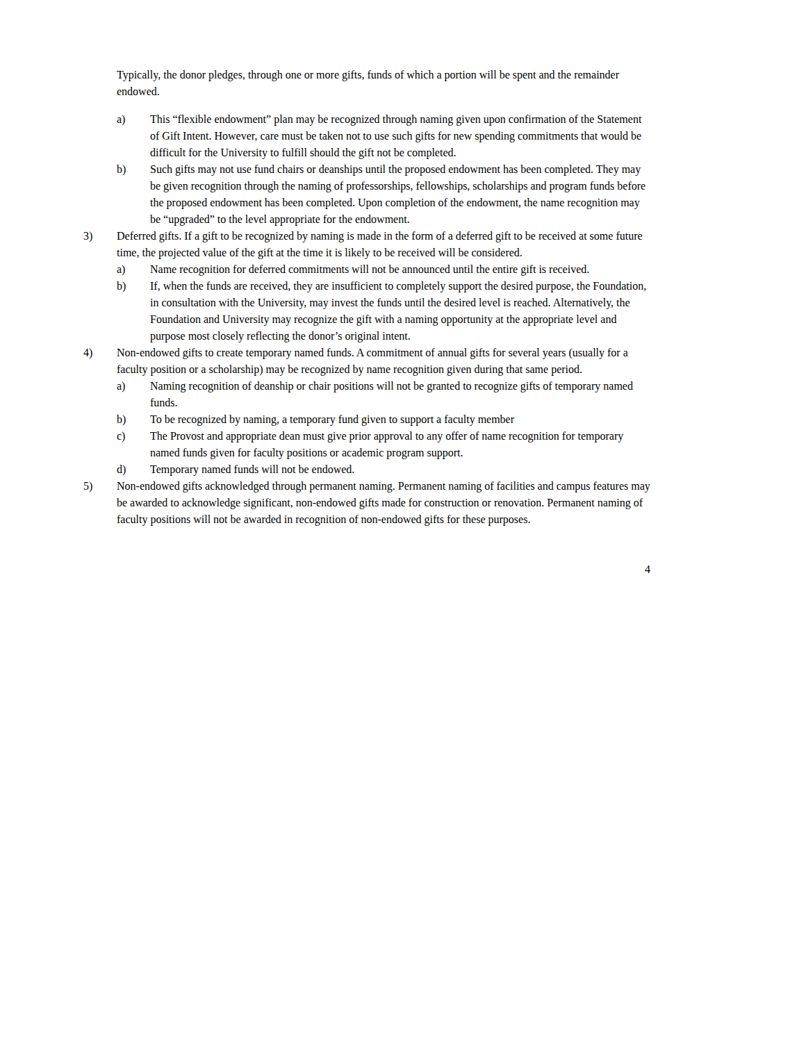Typically, the donor pledges, through one or more gifts, funds of which a portion will be spent and the remainder endowed.
a) This “flexible endowment” plan may be recognized through naming given upon confirmation of the Statement of Gift Intent. However, care must be taken not to use such gifts for new spending commitments that would be difficult for the University to fulfill should the gift not be completed.
b) Such gifts may not use fund chairs or deanships until the proposed endowment has been completed. They may be given recognition through the naming of professorships, fellowships, scholarships and program funds before the proposed endowment has been completed. Upon completion of the endowment, the name recognition may be “upgraded” to the level appropriate for the endowment.
3) Deferred gifts. If a gift to be recognized by naming is made in the form of a deferred gift to be received at some future time, the projected value of the gift at the time it is likely to be received will be considered.
a) Name recognition for deferred commitments will not be announced until the entire gift is received.
b) If, when the funds are received, they are insufficient to completely support the desired purpose, the Foundation, in consultation with the University, may invest the funds until the desired level is reached. Alternatively, the Foundation and University may recognize the gift with a naming opportunity at the appropriate level and purpose most closely reflecting the donor’s original intent.
4) Non-endowed gifts to create temporary named funds. A commitment of annual gifts for several years (usually for a faculty position or a scholarship) may be recognized by name recognition given during that same period.
a) Naming recognition of deanship or chair positions will not be granted to recognize gifts of temporary named funds.
b) To be recognized by naming, a temporary fund given to support a faculty member
c) The Provost and appropriate dean must give prior approval to any offer of name recognition for temporary named funds given for faculty positions or academic program support.
d) Temporary named funds will not be endowed.
5) Non-endowed gifts acknowledged through permanent naming. Permanent naming of facilities and campus features may be awarded to acknowledge significant, non-endowed gifts made for construction or renovation. Permanent naming of faculty positions will not be awarded in recognition of non-endowed gifts for these purposes.
4